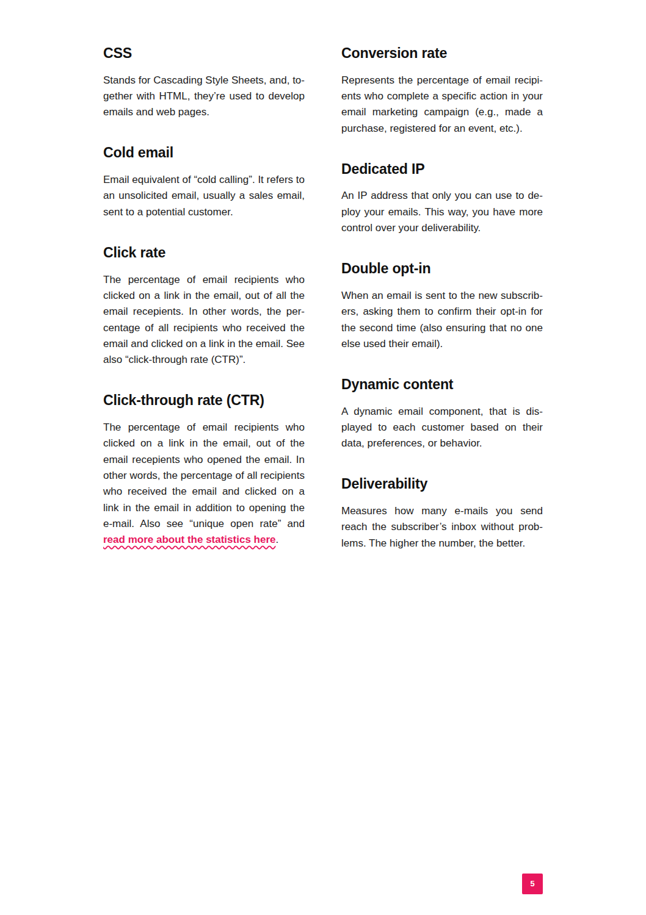CSS
Stands for Cascading Style Sheets, and, together with HTML, they’re used to develop emails and web pages.
Cold email
Email equivalent of “cold calling”. It refers to an unsolicited email, usually a sales email, sent to a potential customer.
Click rate
The percentage of email recipients who clicked on a link in the email, out of all the email recepients. In other words, the percentage of all recipients who received the email and clicked on a link in the email. See also “click-through rate (CTR)”.
Click-through rate (CTR)
The percentage of email recipients who clicked on a link in the email, out of the email recepients who opened the email. In other words, the percentage of all recipients who received the email and clicked on a link in the email in addition to opening the e-mail. Also see “unique open rate” and read more about the statistics here.
Conversion rate
Represents the percentage of email recipients who complete a specific action in your email marketing campaign (e.g., made a purchase, registered for an event, etc.).
Dedicated IP
An IP address that only you can use to deploy your emails. This way, you have more control over your deliverability.
Double opt-in
When an email is sent to the new subscribers, asking them to confirm their opt-in for the second time (also ensuring that no one else used their email).
Dynamic content
A dynamic email component, that is displayed to each customer based on their data, preferences, or behavior.
Deliverability
Measures how many e-mails you send reach the subscriber’s inbox without problems. The higher the number, the better.
5